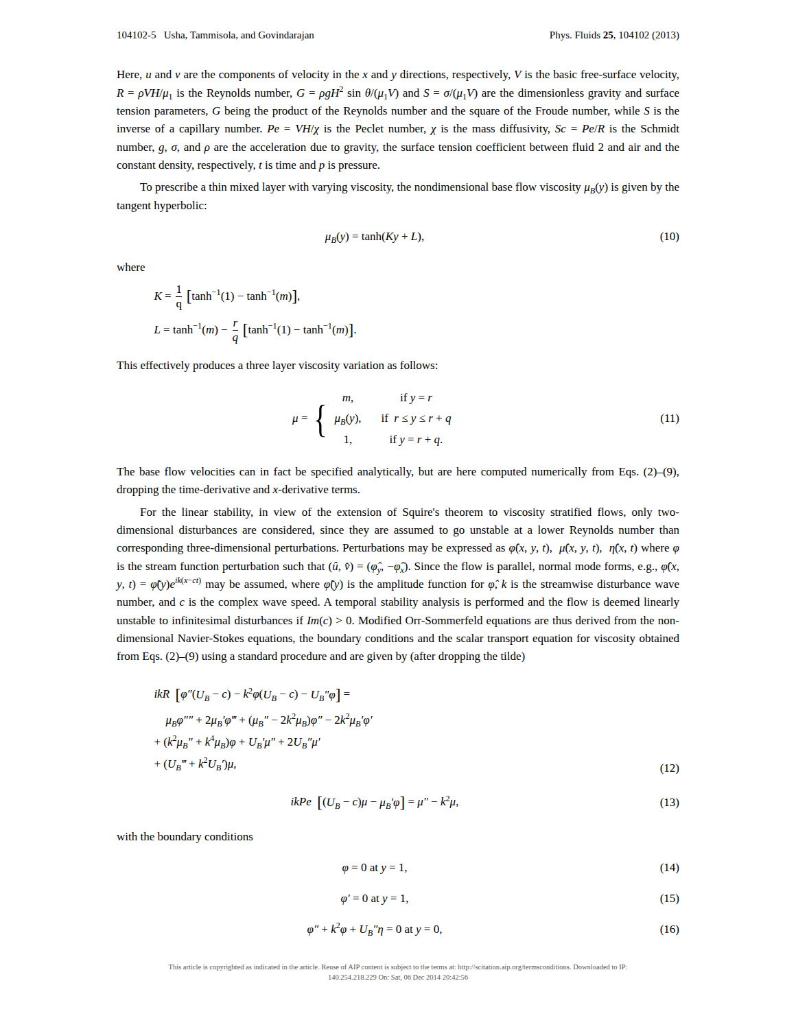104102-5 Usha, Tammisola, and Govindarajan Phys. Fluids 25, 104102 (2013)
Here, u and v are the components of velocity in the x and y directions, respectively, V is the basic free-surface velocity, R = ρVH/μ1 is the Reynolds number, G = ρgH2 sin θ/(μ1V) and S = σ/(μ1V) are the dimensionless gravity and surface tension parameters, G being the product of the Reynolds number and the square of the Froude number, while S is the inverse of a capillary number. Pe = VH/χ is the Peclet number, χ is the mass diffusivity, Sc = Pe/R is the Schmidt number, g, σ, and ρ are the acceleration due to gravity, the surface tension coefficient between fluid 2 and air and the constant density, respectively, t is time and p is pressure.
To prescribe a thin mixed layer with varying viscosity, the nondimensional base flow viscosity μB(y) is given by the tangent hyperbolic:
μB(y) = tanh(Ky + L), (10)
where
K = 1 q [tanh−1(1) − tanh−1(m)],
L = tanh−1(m) − rq [tanh−1(1) − tanh−1(m)].
This effectively produces a three layer viscosity variation as follows:
μ = {
| m , | if y = r |
| μ B ( y ), | if r ≤ y ≤ r + q |
| 1, | if y = r + q . |
(11)
The base flow velocities can in fact be specified analytically, but are here computed numerically from Eqs. (2)–(9), dropping the time-derivative and x-derivative terms.
For the linear stability, in view of the extension of Squire's theorem to viscosity stratified flows, only two-dimensional disturbances are considered, since they are assumed to go unstable at a lower Reynolds number than corresponding three-dimensional perturbations. Perturbations may be expressed as φ̂(x, y, t), μ̂(x, y, t), η̂(x, t) where φ is the stream function perturbation such that (û, v̂) = (φ̂y, −φ̂x). Since the flow is parallel, normal mode forms, e.g., φ̂(x, y, t) = φ̃(y)eik(x−ct) may be assumed, where φ̃(y) is the amplitude function for φ̂, k is the streamwise disturbance wave number, and c is the complex wave speed. A temporal stability analysis is performed and the flow is deemed linearly unstable to infinitesimal disturbances if Im(c) > 0. Modified Orr-Sommerfeld equations are thus derived from the non-dimensional Navier-Stokes equations, the boundary conditions and the scalar transport equation for viscosity obtained from Eqs. (2)–(9) using a standard procedure and are given by (after dropping the tilde)
ikR [φ″(UB − c) − k2φ(UB − c) − UB″φ] = μBφ″″ + 2μB′φ‴ + (μB″ − 2k2μB)φ″ − 2k2μB′φ′ + (k2μB″ + k4μB)φ + UB′μ″ + 2UB″μ′ + (UB‴ + k2UB′)μ, (12)
ikPe [(UB − c)μ − μB′φ] = μ″ − k2μ, (13)
with the boundary conditions
φ = 0 at y = 1, (14)
φ′ = 0 at y = 1, (15)
φ″ + k2φ + UB″η = 0 at y = 0, (16)
This article is copyrighted as indicated in the article. Reuse of AIP content is subject to the terms at: http://scitation.aip.org/termsconditions. Downloaded to IP:
140.254.218.229 On: Sat, 06 Dec 2014 20:42:56